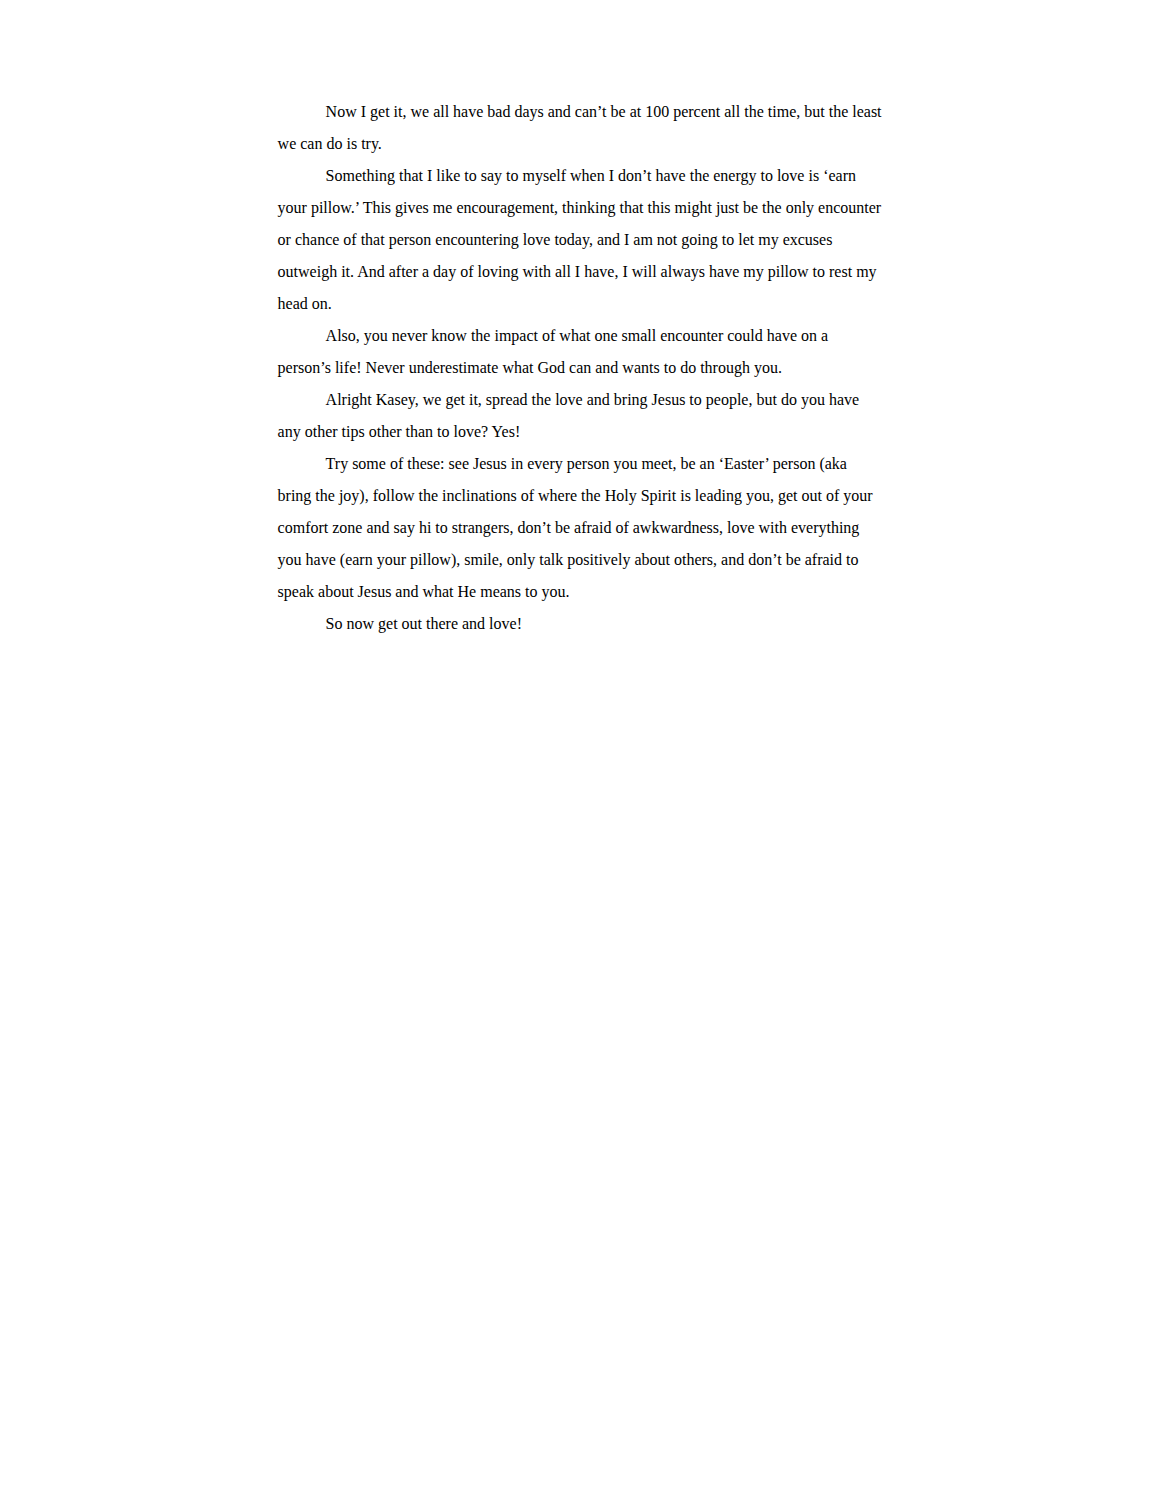Now I get it, we all have bad days and can’t be at 100 percent all the time, but the least we can do is try.
Something that I like to say to myself when I don’t have the energy to love is ‘earn your pillow.’ This gives me encouragement, thinking that this might just be the only encounter or chance of that person encountering love today, and I am not going to let my excuses outweigh it. And after a day of loving with all I have, I will always have my pillow to rest my head on.
Also, you never know the impact of what one small encounter could have on a person’s life! Never underestimate what God can and wants to do through you.
Alright Kasey, we get it, spread the love and bring Jesus to people, but do you have any other tips other than to love? Yes!
Try some of these: see Jesus in every person you meet, be an ‘Easter’ person (aka bring the joy), follow the inclinations of where the Holy Spirit is leading you, get out of your comfort zone and say hi to strangers, don’t be afraid of awkwardness, love with everything you have (earn your pillow), smile, only talk positively about others, and don’t be afraid to speak about Jesus and what He means to you.
So now get out there and love!